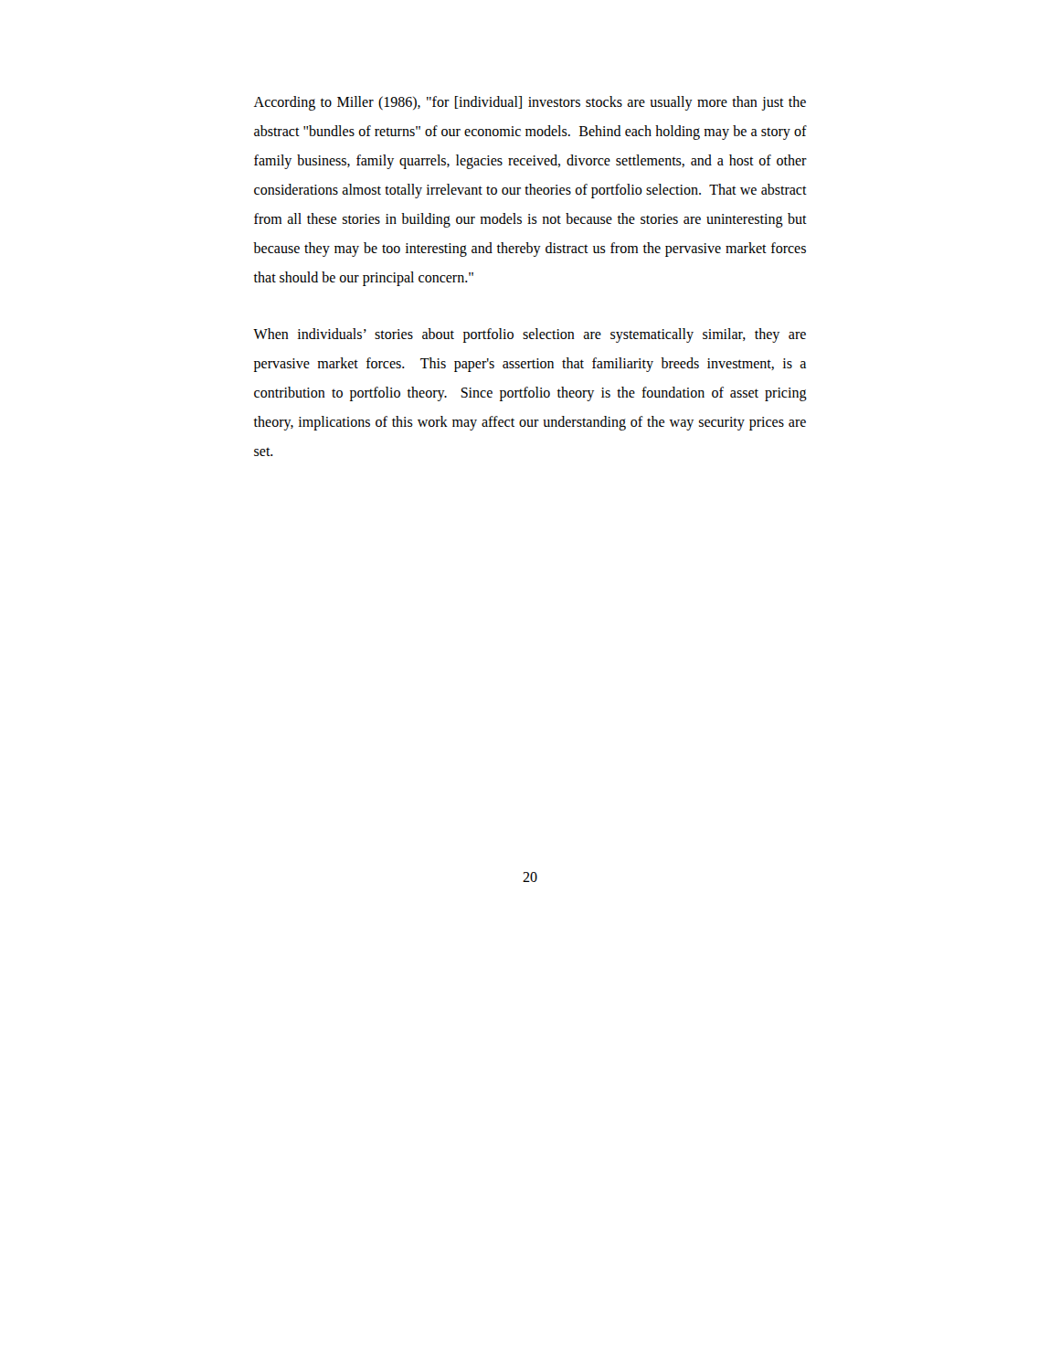According to Miller (1986), "for [individual] investors stocks are usually more than just the abstract "bundles of returns" of our economic models. Behind each holding may be a story of family business, family quarrels, legacies received, divorce settlements, and a host of other considerations almost totally irrelevant to our theories of portfolio selection. That we abstract from all these stories in building our models is not because the stories are uninteresting but because they may be too interesting and thereby distract us from the pervasive market forces that should be our principal concern."
When individuals’ stories about portfolio selection are systematically similar, they are pervasive market forces. This paper's assertion that familiarity breeds investment, is a contribution to portfolio theory. Since portfolio theory is the foundation of asset pricing theory, implications of this work may affect our understanding of the way security prices are set.
20